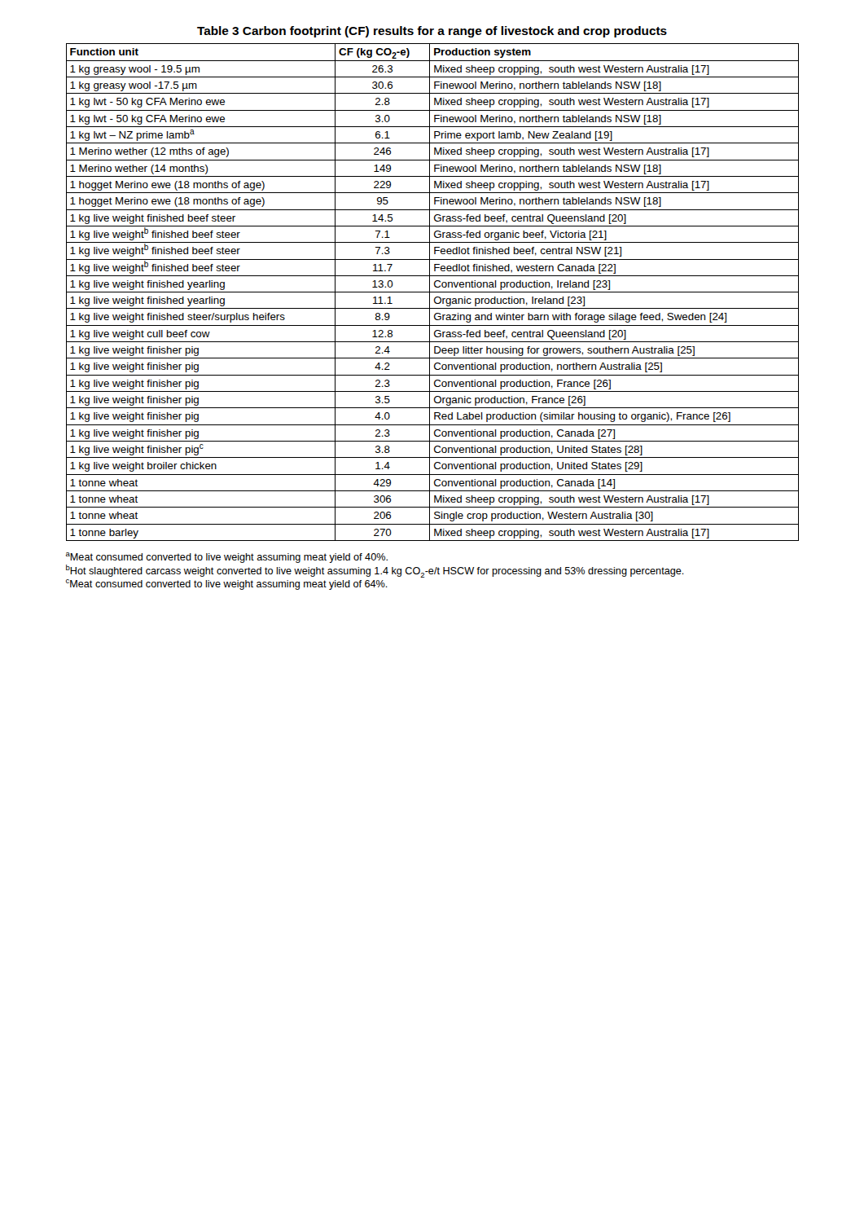Table 3 Carbon footprint (CF) results for a range of livestock and crop products
| Function unit | CF (kg CO 2 -e) | Production system |
| --- | --- | --- |
| 1 kg greasy wool - 19.5 µm | 26.3 | Mixed sheep cropping, south west Western Australia [17] |
| 1 kg greasy wool -17.5 µm | 30.6 | Finewool Merino, northern tablelands NSW [18] |
| 1 kg lwt - 50 kg CFA Merino ewe | 2.8 | Mixed sheep cropping, south west Western Australia [17] |
| 1 kg lwt - 50 kg CFA Merino ewe | 3.0 | Finewool Merino, northern tablelands NSW [18] |
| 1 kg lwt – NZ prime lamb a | 6.1 | Prime export lamb, New Zealand [19] |
| 1 Merino wether (12 mths of age) | 246 | Mixed sheep cropping, south west Western Australia [17] |
| 1 Merino wether (14 months) | 149 | Finewool Merino, northern tablelands NSW [18] |
| 1 hogget Merino ewe (18 months of age) | 229 | Mixed sheep cropping, south west Western Australia [17] |
| 1 hogget Merino ewe (18 months of age) | 95 | Finewool Merino, northern tablelands NSW [18] |
| 1 kg live weight finished beef steer | 14.5 | Grass-fed beef, central Queensland [20] |
| 1 kg live weight b finished beef steer | 7.1 | Grass-fed organic beef, Victoria [21] |
| 1 kg live weight b finished beef steer | 7.3 | Feedlot finished beef, central NSW [21] |
| 1 kg live weight b finished beef steer | 11.7 | Feedlot finished, western Canada [22] |
| 1 kg live weight finished yearling | 13.0 | Conventional production, Ireland [23] |
| 1 kg live weight finished yearling | 11.1 | Organic production, Ireland [23] |
| 1 kg live weight finished steer/surplus heifers | 8.9 | Grazing and winter barn with forage silage feed, Sweden [24] |
| 1 kg live weight cull beef cow | 12.8 | Grass-fed beef, central Queensland [20] |
| 1 kg live weight finisher pig | 2.4 | Deep litter housing for growers, southern Australia [25] |
| 1 kg live weight finisher pig | 4.2 | Conventional production, northern Australia [25] |
| 1 kg live weight finisher pig | 2.3 | Conventional production, France [26] |
| 1 kg live weight finisher pig | 3.5 | Organic production, France [26] |
| 1 kg live weight finisher pig | 4.0 | Red Label production (similar housing to organic), France [26] |
| 1 kg live weight finisher pig | 2.3 | Conventional production, Canada [27] |
| 1 kg live weight finisher pig c | 3.8 | Conventional production, United States [28] |
| 1 kg live weight broiler chicken | 1.4 | Conventional production, United States [29] |
| 1 tonne wheat | 429 | Conventional production, Canada [14] |
| 1 tonne wheat | 306 | Mixed sheep cropping, south west Western Australia [17] |
| 1 tonne wheat | 206 | Single crop production, Western Australia [30] |
| 1 tonne barley | 270 | Mixed sheep cropping, south west Western Australia [17] |
aMeat consumed converted to live weight assuming meat yield of 40%.
bHot slaughtered carcass weight converted to live weight assuming 1.4 kg CO2-e/t HSCW for processing and 53% dressing percentage.
cMeat consumed converted to live weight assuming meat yield of 64%.